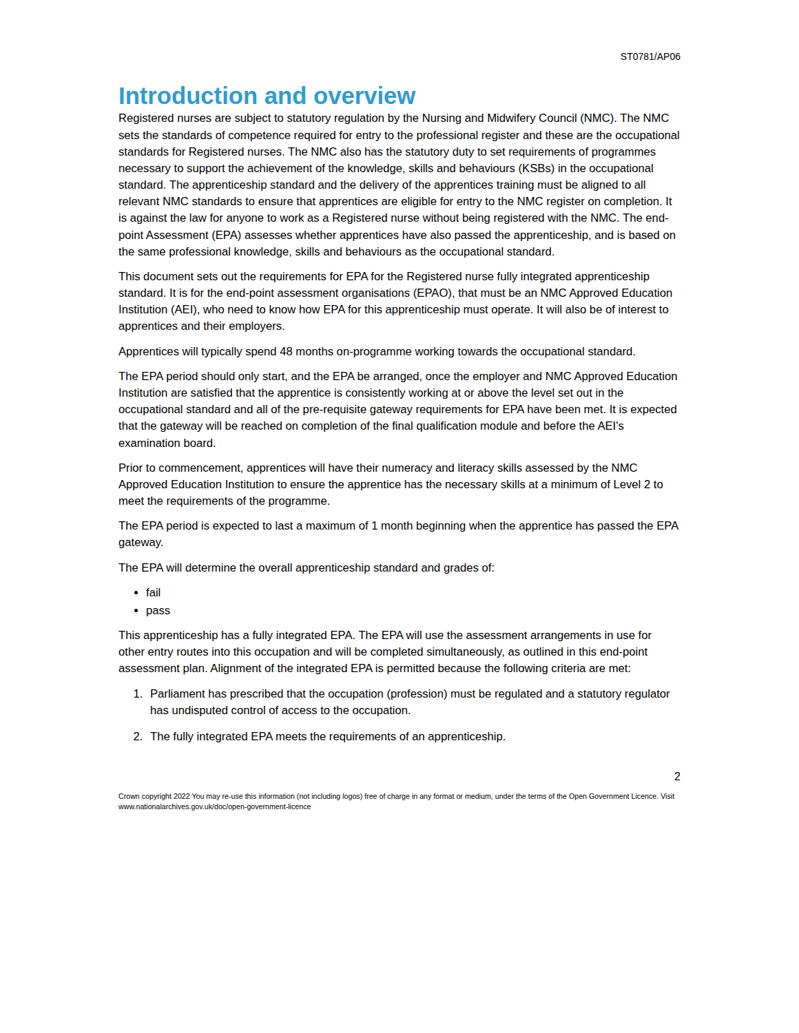ST0781/AP06
Introduction and overview
Registered nurses are subject to statutory regulation by the Nursing and Midwifery Council (NMC). The NMC sets the standards of competence required for entry to the professional register and these are the occupational standards for Registered nurses. The NMC also has the statutory duty to set requirements of programmes necessary to support the achievement of the knowledge, skills and behaviours (KSBs) in the occupational standard. The apprenticeship standard and the delivery of the apprentices training must be aligned to all relevant NMC standards to ensure that apprentices are eligible for entry to the NMC register on completion. It is against the law for anyone to work as a Registered nurse without being registered with the NMC. The end-point Assessment (EPA) assesses whether apprentices have also passed the apprenticeship, and is based on the same professional knowledge, skills and behaviours as the occupational standard.
This document sets out the requirements for EPA for the Registered nurse fully integrated apprenticeship standard. It is for the end-point assessment organisations (EPAO), that must be an NMC Approved Education Institution (AEI), who need to know how EPA for this apprenticeship must operate. It will also be of interest to apprentices and their employers.
Apprentices will typically spend 48 months on-programme working towards the occupational standard.
The EPA period should only start, and the EPA be arranged, once the employer and NMC Approved Education Institution are satisfied that the apprentice is consistently working at or above the level set out in the occupational standard and all of the pre-requisite gateway requirements for EPA have been met. It is expected that the gateway will be reached on completion of the final qualification module and before the AEI's examination board.
Prior to commencement, apprentices will have their numeracy and literacy skills assessed by the NMC Approved Education Institution to ensure the apprentice has the necessary skills at a minimum of Level 2 to meet the requirements of the programme.
The EPA period is expected to last a maximum of 1 month beginning when the apprentice has passed the EPA gateway.
The EPA will determine the overall apprenticeship standard and grades of:
fail
pass
This apprenticeship has a fully integrated EPA. The EPA will use the assessment arrangements in use for other entry routes into this occupation and will be completed simultaneously, as outlined in this end-point assessment plan. Alignment of the integrated EPA is permitted because the following criteria are met:
Parliament has prescribed that the occupation (profession) must be regulated and a statutory regulator has undisputed control of access to the occupation.
The fully integrated EPA meets the requirements of an apprenticeship.
2
Crown copyright 2022 You may re-use this information (not including logos) free of charge in any format or medium, under the terms of the Open Government Licence. Visit www.nationalarchives.gov.uk/doc/open-government-licence